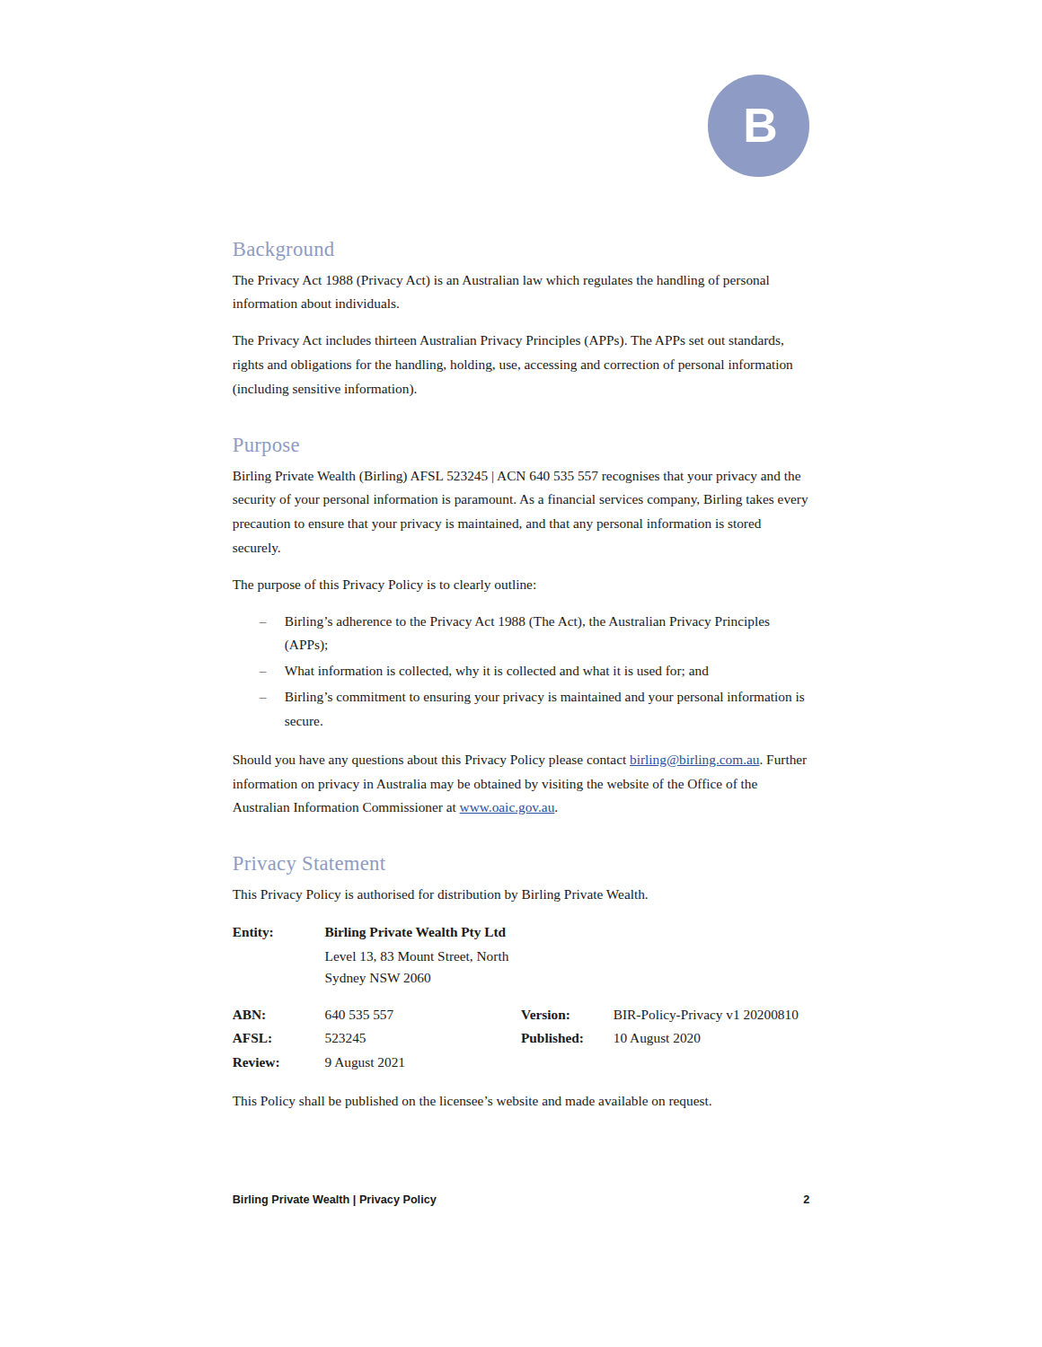B
Background
The Privacy Act 1988 (Privacy Act) is an Australian law which regulates the handling of personal information about individuals.
The Privacy Act includes thirteen Australian Privacy Principles (APPs). The APPs set out standards, rights and obligations for the handling, holding, use, accessing and correction of personal information (including sensitive information).
Purpose
Birling Private Wealth (Birling) AFSL 523245 | ACN 640 535 557 recognises that your privacy and the security of your personal information is paramount. As a financial services company, Birling takes every precaution to ensure that your privacy is maintained, and that any personal information is stored securely.
The purpose of this Privacy Policy is to clearly outline:
Birling’s adherence to the Privacy Act 1988 (The Act), the Australian Privacy Principles (APPs);
What information is collected, why it is collected and what it is used for; and
Birling’s commitment to ensuring your privacy is maintained and your personal information is secure.
Should you have any questions about this Privacy Policy please contact birling@birling.com.au. Further information on privacy in Australia may be obtained by visiting the website of the Office of the Australian Information Commissioner at www.oaic.gov.au.
Privacy Statement
This Privacy Policy is authorised for distribution by Birling Private Wealth.
| Entity: | Birling Private Wealth Pty Ltd | | |
| | Level 13, 83 Mount Street, North Sydney NSW 2060 | | |
| ABN: | 640 535 557 | Version: | BIR-Policy-Privacy v1 20200810 |
| AFSL: | 523245 | Published: | 10 August 2020 |
| Review: | 9 August 2021 | | |
This Policy shall be published on the licensee’s website and made available on request.
Birling Private Wealth | Privacy Policy
2